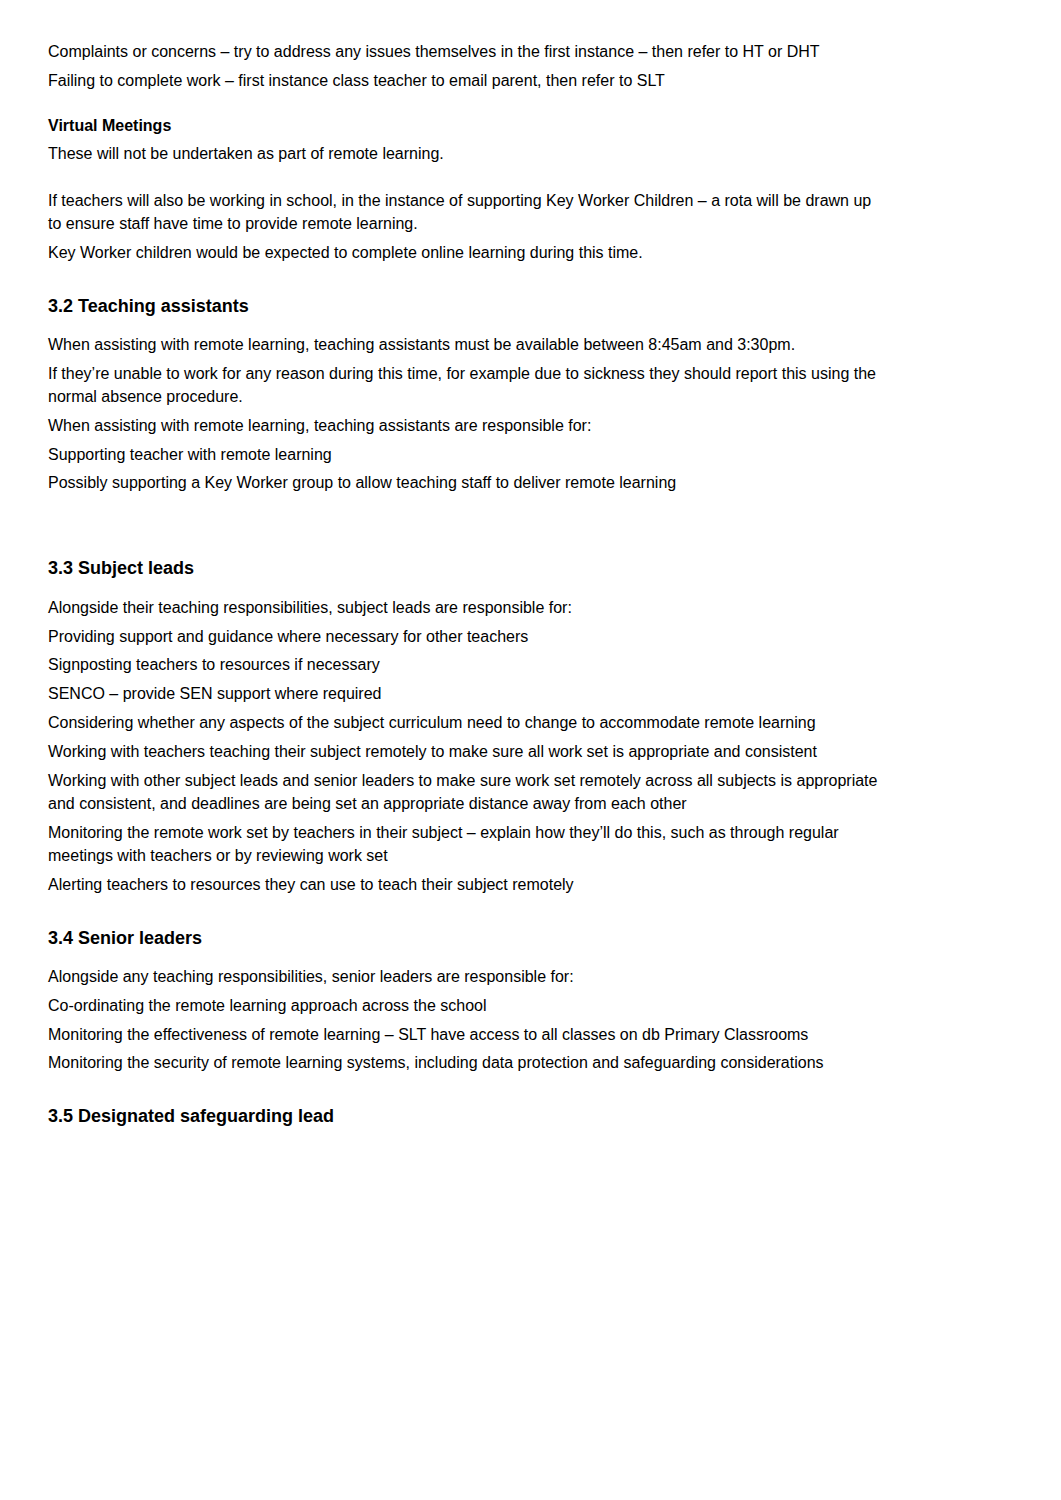Complaints or concerns – try to address any issues themselves in the first instance – then refer to HT or DHT
Failing to complete work – first instance class teacher to email parent, then refer to SLT
Virtual Meetings
These will not be undertaken as part of remote learning.
If teachers will also be working in school, in the instance of supporting Key Worker Children – a rota will be drawn up to ensure staff have time to provide remote learning.
Key Worker children would be expected to complete online learning during this time.
3.2 Teaching assistants
When assisting with remote learning, teaching assistants must be available between 8:45am and 3:30pm.
If they’re unable to work for any reason during this time, for example due to sickness they should report this using the normal absence procedure.
When assisting with remote learning, teaching assistants are responsible for:
Supporting teacher with remote learning
Possibly supporting a Key Worker group to allow teaching staff to deliver remote learning
3.3 Subject leads
Alongside their teaching responsibilities, subject leads are responsible for:
Providing support and guidance where necessary for other teachers
Signposting teachers to resources if necessary
SENCO – provide SEN support where required
Considering whether any aspects of the subject curriculum need to change to accommodate remote learning
Working with teachers teaching their subject remotely to make sure all work set is appropriate and consistent
Working with other subject leads and senior leaders to make sure work set remotely across all subjects is appropriate and consistent, and deadlines are being set an appropriate distance away from each other
Monitoring the remote work set by teachers in their subject – explain how they’ll do this, such as through regular meetings with teachers or by reviewing work set
Alerting teachers to resources they can use to teach their subject remotely
3.4 Senior leaders
Alongside any teaching responsibilities, senior leaders are responsible for:
Co-ordinating the remote learning approach across the school
Monitoring the effectiveness of remote learning – SLT have access to all classes on db Primary Classrooms
Monitoring the security of remote learning systems, including data protection and safeguarding considerations
3.5 Designated safeguarding lead